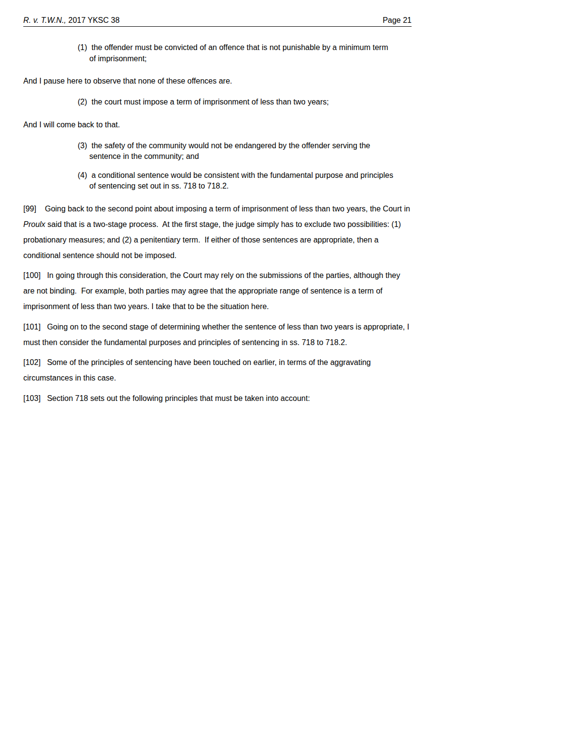R. v. T.W.N., 2017 YKSC 38 Page 21
(1) the offender must be convicted of an offence that is not punishable by a minimum term of imprisonment;
And I pause here to observe that none of these offences are.
(2) the court must impose a term of imprisonment of less than two years;
And I will come back to that.
(3) the safety of the community would not be endangered by the offender serving the sentence in the community; and
(4) a conditional sentence would be consistent with the fundamental purpose and principles of sentencing set out in ss. 718 to 718.2.
[99] Going back to the second point about imposing a term of imprisonment of less than two years, the Court in Proulx said that is a two-stage process. At the first stage, the judge simply has to exclude two possibilities: (1) probationary measures; and (2) a penitentiary term. If either of those sentences are appropriate, then a conditional sentence should not be imposed.
[100] In going through this consideration, the Court may rely on the submissions of the parties, although they are not binding. For example, both parties may agree that the appropriate range of sentence is a term of imprisonment of less than two years. I take that to be the situation here.
[101] Going on to the second stage of determining whether the sentence of less than two years is appropriate, I must then consider the fundamental purposes and principles of sentencing in ss. 718 to 718.2.
[102] Some of the principles of sentencing have been touched on earlier, in terms of the aggravating circumstances in this case.
[103] Section 718 sets out the following principles that must be taken into account: